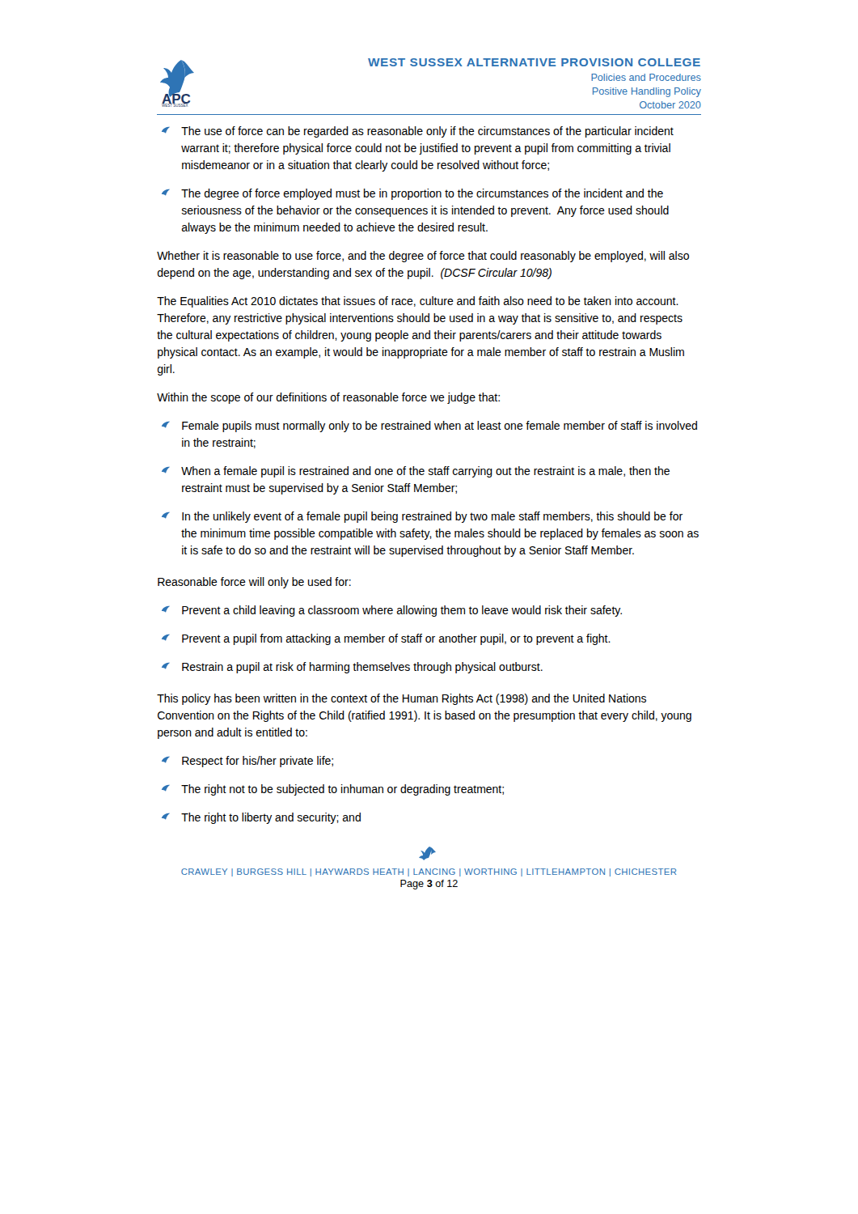APC WEST SUSSEX
WEST SUSSEX ALTERNATIVE PROVISION COLLEGE
Policies and Procedures
Positive Handling Policy
October 2020
The use of force can be regarded as reasonable only if the circumstances of the particular incident warrant it; therefore physical force could not be justified to prevent a pupil from committing a trivial misdemeanor or in a situation that clearly could be resolved without force;
The degree of force employed must be in proportion to the circumstances of the incident and the seriousness of the behavior or the consequences it is intended to prevent. Any force used should always be the minimum needed to achieve the desired result.
Whether it is reasonable to use force, and the degree of force that could reasonably be employed, will also depend on the age, understanding and sex of the pupil. (DCSF Circular 10/98)
The Equalities Act 2010 dictates that issues of race, culture and faith also need to be taken into account. Therefore, any restrictive physical interventions should be used in a way that is sensitive to, and respects the cultural expectations of children, young people and their parents/carers and their attitude towards physical contact. As an example, it would be inappropriate for a male member of staff to restrain a Muslim girl.
Within the scope of our definitions of reasonable force we judge that:
Female pupils must normally only to be restrained when at least one female member of staff is involved in the restraint;
When a female pupil is restrained and one of the staff carrying out the restraint is a male, then the restraint must be supervised by a Senior Staff Member;
In the unlikely event of a female pupil being restrained by two male staff members, this should be for the minimum time possible compatible with safety, the males should be replaced by females as soon as it is safe to do so and the restraint will be supervised throughout by a Senior Staff Member.
Reasonable force will only be used for:
Prevent a child leaving a classroom where allowing them to leave would risk their safety.
Prevent a pupil from attacking a member of staff or another pupil, or to prevent a fight.
Restrain a pupil at risk of harming themselves through physical outburst.
This policy has been written in the context of the Human Rights Act (1998) and the United Nations Convention on the Rights of the Child (ratified 1991). It is based on the presumption that every child, young person and adult is entitled to:
Respect for his/her private life;
The right not to be subjected to inhuman or degrading treatment;
The right to liberty and security; and
CRAWLEY | BURGESS HILL | HAYWARDS HEATH | LANCING | WORTHING | LITTLEHAMPTON | CHICHESTER
Page 3 of 12